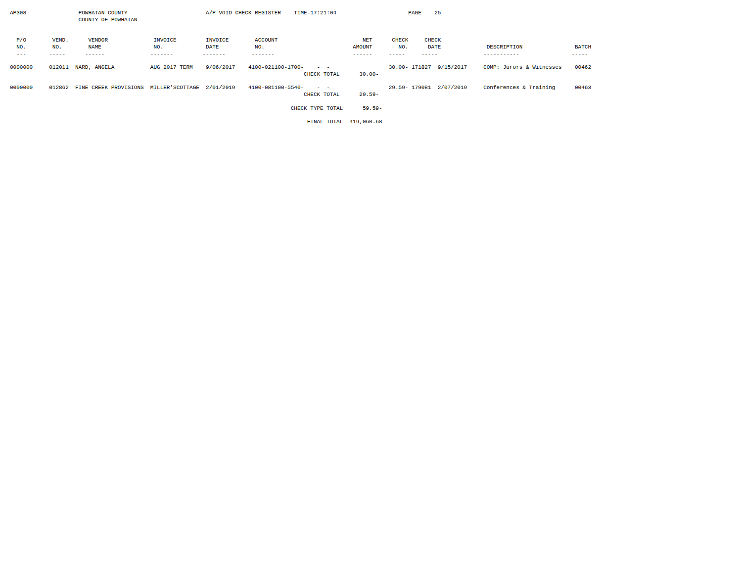AP308                POWHATAN COUNTY                        A/P VOID CHECK REGISTER    TIME-17:21:04                      PAGE    25
                     COUNTY OF POWHATAN


  P/O        VEND.      VENDOR              INVOICE         INVOICE        ACCOUNT                          NET      CHECK     CHECK
  NO.        NO.        NAME                NO.             DATE           NO.                           AMOUNT        NO.      DATE              DESCRIPTION                BATCH
  ---       -----      ------              -------         -------        -------                        ------     -----     -----              -----------                -----

0000000     012011  NARD, ANGELA           AUG 2017 TERM    9/06/2017    4100-021100-1700-    -  -                  30.00- 171827  9/15/2017     COMP: Jurors & Witnesses    00462
                                                                                          CHECK TOTAL      30.00-

0000000     012862  FINE CREEK PROVISIONS  MILLER'SCOTTAGE  2/01/2019    4100-081100-5540-    -  -                  29.59- 179081  2/07/2019     Conferences & Training      00463
                                                                                          CHECK TOTAL      29.59-

                                                                                      CHECK TYPE TOTAL      59.59-

                                                                                           FINAL TOTAL  419,060.68